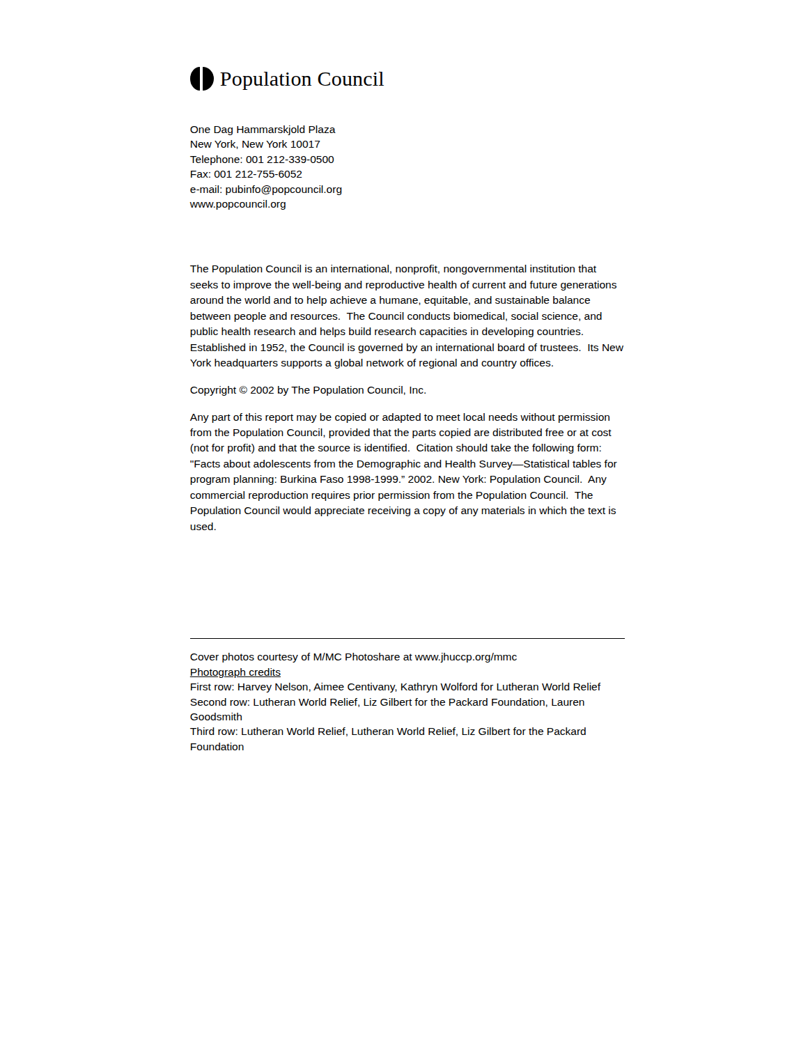Population Council
One Dag Hammarskjold Plaza
New York, New York 10017
Telephone: 001 212-339-0500
Fax: 001 212-755-6052
e-mail: pubinfo@popcouncil.org
www.popcouncil.org
The Population Council is an international, nonprofit, nongovernmental institution that seeks to improve the well-being and reproductive health of current and future generations around the world and to help achieve a humane, equitable, and sustainable balance between people and resources. The Council conducts biomedical, social science, and public health research and helps build research capacities in developing countries. Established in 1952, the Council is governed by an international board of trustees. Its New York headquarters supports a global network of regional and country offices.
Copyright © 2002 by The Population Council, Inc.
Any part of this report may be copied or adapted to meet local needs without permission from the Population Council, provided that the parts copied are distributed free or at cost (not for profit) and that the source is identified. Citation should take the following form: "Facts about adolescents from the Demographic and Health Survey—Statistical tables for program planning: Burkina Faso 1998-1999.” 2002. New York: Population Council. Any commercial reproduction requires prior permission from the Population Council. The Population Council would appreciate receiving a copy of any materials in which the text is used.
Cover photos courtesy of M/MC Photoshare at www.jhuccp.org/mmc
Photograph credits
First row: Harvey Nelson, Aimee Centivany, Kathryn Wolford for Lutheran World Relief
Second row: Lutheran World Relief, Liz Gilbert for the Packard Foundation, Lauren Goodsmith
Third row: Lutheran World Relief, Lutheran World Relief, Liz Gilbert for the Packard Foundation